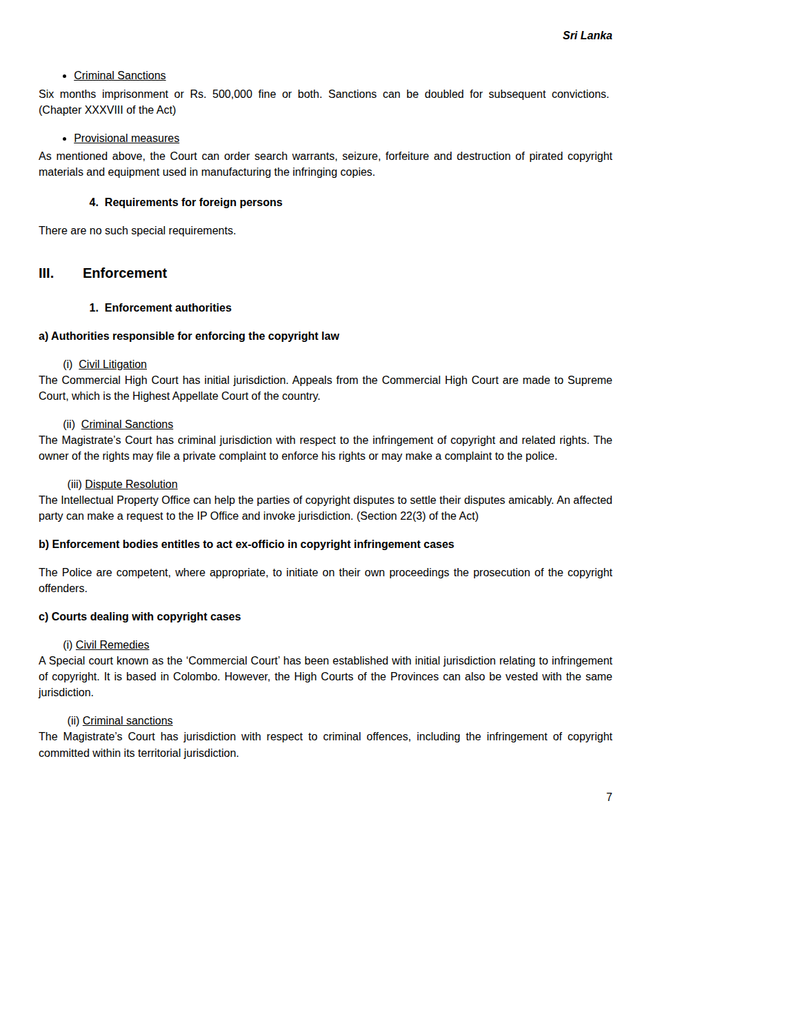Sri Lanka
Criminal Sanctions
Six months imprisonment or Rs. 500,000 fine or both. Sanctions can be doubled for subsequent convictions. (Chapter XXXVIII of the Act)
Provisional measures
As mentioned above, the Court can order search warrants, seizure, forfeiture and destruction of pirated copyright materials and equipment used in manufacturing the infringing copies.
4. Requirements for foreign persons
There are no such special requirements.
III. Enforcement
1. Enforcement authorities
a) Authorities responsible for enforcing the copyright law
(i) Civil Litigation
The Commercial High Court has initial jurisdiction. Appeals from the Commercial High Court are made to Supreme Court, which is the Highest Appellate Court of the country.
(ii) Criminal Sanctions
The Magistrate’s Court has criminal jurisdiction with respect to the infringement of copyright and related rights. The owner of the rights may file a private complaint to enforce his rights or may make a complaint to the police.
(iii) Dispute Resolution
The Intellectual Property Office can help the parties of copyright disputes to settle their disputes amicably. An affected party can make a request to the IP Office and invoke jurisdiction. (Section 22(3) of the Act)
b) Enforcement bodies entitles to act ex-officio in copyright infringement cases
The Police are competent, where appropriate, to initiate on their own proceedings the prosecution of the copyright offenders.
c) Courts dealing with copyright cases
(i) Civil Remedies
A Special court known as the ‘Commercial Court’ has been established with initial jurisdiction relating to infringement of copyright. It is based in Colombo. However, the High Courts of the Provinces can also be vested with the same jurisdiction.
(ii) Criminal sanctions
The Magistrate’s Court has jurisdiction with respect to criminal offences, including the infringement of copyright committed within its territorial jurisdiction.
7